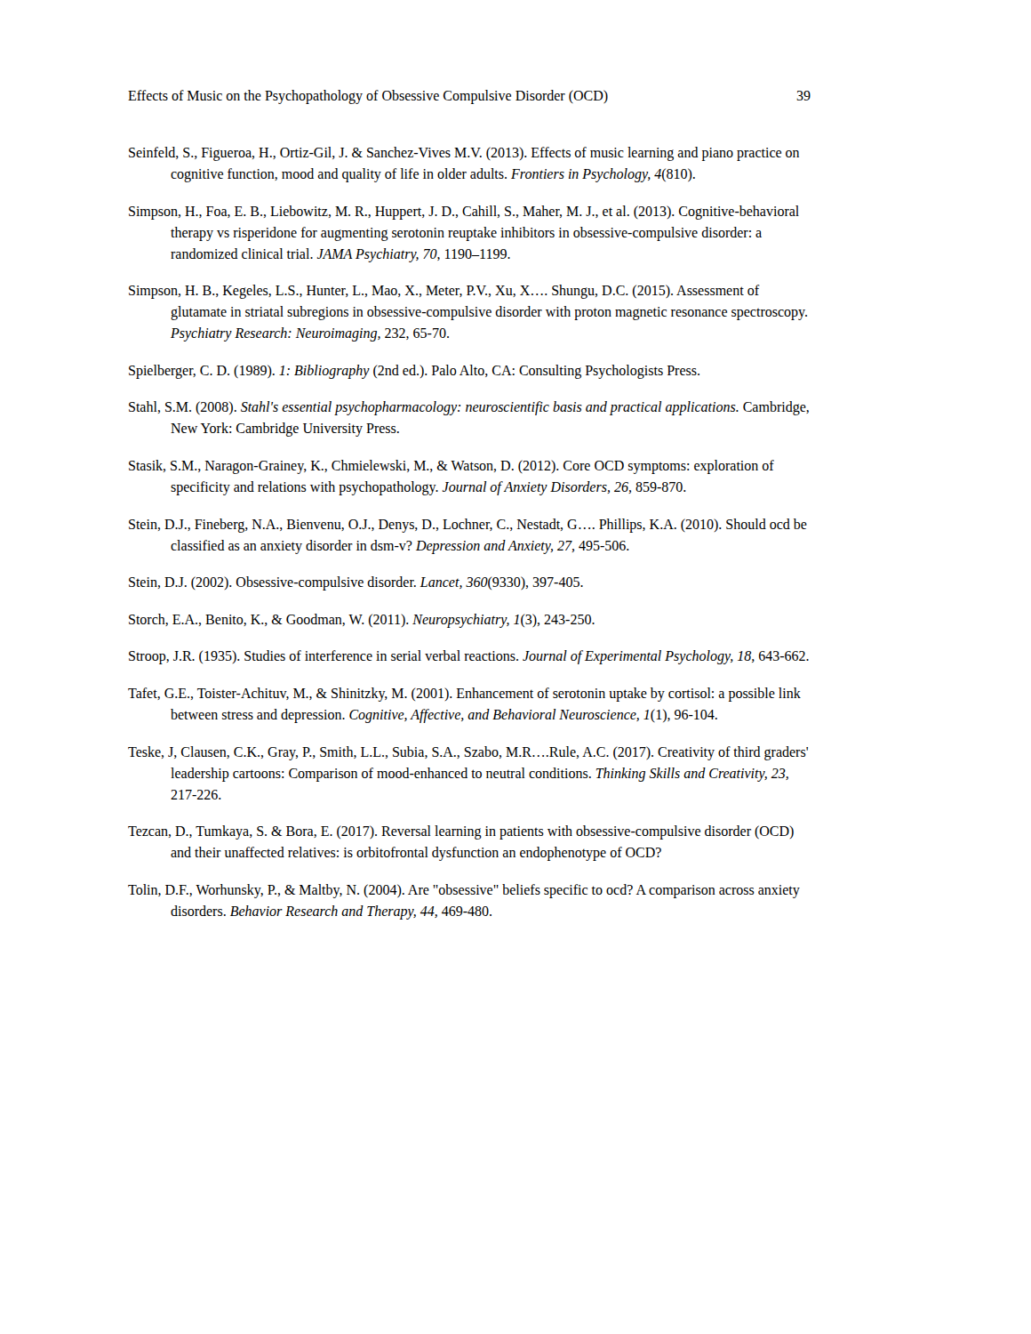Effects of Music on the Psychopathology of Obsessive Compulsive Disorder (OCD) 39
Seinfeld, S., Figueroa, H., Ortiz-Gil, J. & Sanchez-Vives M.V. (2013). Effects of music learning and piano practice on cognitive function, mood and quality of life in older adults. Frontiers in Psychology, 4(810).
Simpson, H., Foa, E. B., Liebowitz, M. R., Huppert, J. D., Cahill, S., Maher, M. J., et al. (2013). Cognitive-behavioral therapy vs risperidone for augmenting serotonin reuptake inhibitors in obsessive-compulsive disorder: a randomized clinical trial. JAMA Psychiatry, 70, 1190–1199.
Simpson, H. B., Kegeles, L.S., Hunter, L., Mao, X., Meter, P.V., Xu, X…. Shungu, D.C. (2015). Assessment of glutamate in striatal subregions in obsessive-compulsive disorder with proton magnetic resonance spectroscopy. Psychiatry Research: Neuroimaging, 232, 65-70.
Spielberger, C. D. (1989). 1: Bibliography (2nd ed.). Palo Alto, CA: Consulting Psychologists Press.
Stahl, S.M. (2008). Stahl's essential psychopharmacology: neuroscientific basis and practical applications. Cambridge, New York: Cambridge University Press.
Stasik, S.M., Naragon-Grainey, K., Chmielewski, M., & Watson, D. (2012). Core OCD symptoms: exploration of specificity and relations with psychopathology. Journal of Anxiety Disorders, 26, 859-870.
Stein, D.J., Fineberg, N.A., Bienvenu, O.J., Denys, D., Lochner, C., Nestadt, G…. Phillips, K.A. (2010). Should ocd be classified as an anxiety disorder in dsm-v? Depression and Anxiety, 27, 495-506.
Stein, D.J. (2002). Obsessive-compulsive disorder. Lancet, 360(9330), 397-405.
Storch, E.A., Benito, K., & Goodman, W. (2011). Neuropsychiatry, 1(3), 243-250.
Stroop, J.R. (1935). Studies of interference in serial verbal reactions. Journal of Experimental Psychology, 18, 643-662.
Tafet, G.E., Toister-Achituv, M., & Shinitzky, M. (2001). Enhancement of serotonin uptake by cortisol: a possible link between stress and depression. Cognitive, Affective, and Behavioral Neuroscience, 1(1), 96-104.
Teske, J, Clausen, C.K., Gray, P., Smith, L.L., Subia, S.A., Szabo, M.R….Rule, A.C. (2017). Creativity of third graders' leadership cartoons: Comparison of mood-enhanced to neutral conditions. Thinking Skills and Creativity, 23, 217-226.
Tezcan, D., Tumkaya, S. & Bora, E. (2017). Reversal learning in patients with obsessive-compulsive disorder (OCD) and their unaffected relatives: is orbitofrontal dysfunction an endophenotype of OCD?
Tolin, D.F., Worhunsky, P., & Maltby, N. (2004). Are "obsessive" beliefs specific to ocd? A comparison across anxiety disorders. Behavior Research and Therapy, 44, 469-480.